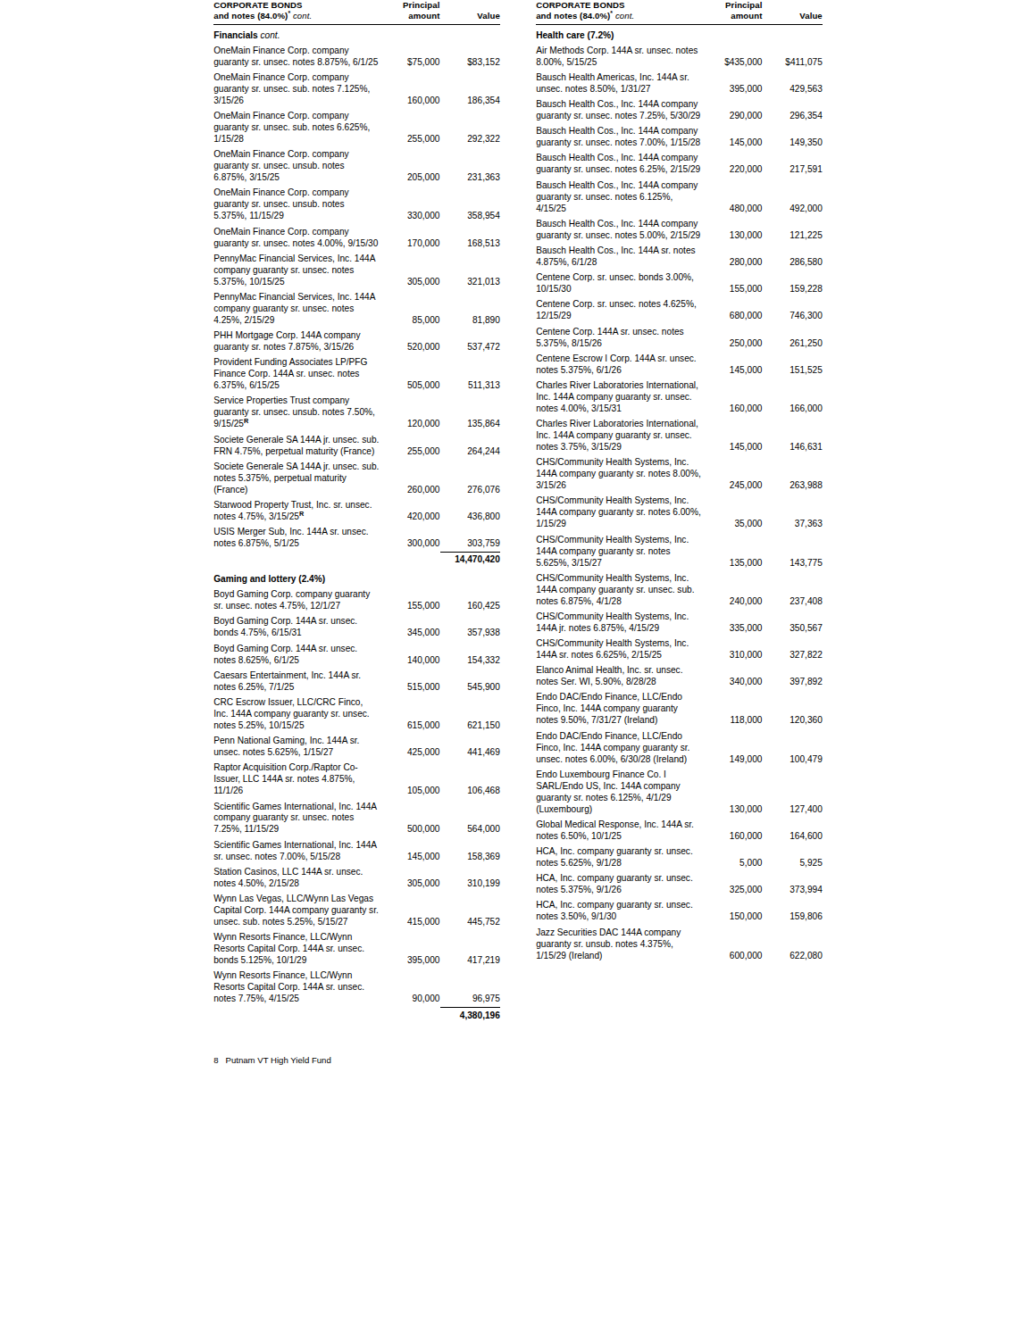| Corporate bonds and notes (84.0%) * cont. | Principal amount | Value |
| --- | --- | --- |
| Financials cont. | | |
| OneMain Finance Corp. company guaranty sr. unsec. notes 8.875%, 6/1/25 | $75,000 | $83,152 |
| OneMain Finance Corp. company guaranty sr. unsec. sub. notes 7.125%, 3/15/26 | 160,000 | 186,354 |
| OneMain Finance Corp. company guaranty sr. unsec. sub. notes 6.625%, 1/15/28 | 255,000 | 292,322 |
| OneMain Finance Corp. company guaranty sr. unsec. unsub. notes 6.875%, 3/15/25 | 205,000 | 231,363 |
| OneMain Finance Corp. company guaranty sr. unsec. unsub. notes 5.375%, 11/15/29 | 330,000 | 358,954 |
| OneMain Finance Corp. company guaranty sr. unsec. notes 4.00%, 9/15/30 | 170,000 | 168,513 |
| PennyMac Financial Services, Inc. 144A company guaranty sr. unsec. notes 5.375%, 10/15/25 | 305,000 | 321,013 |
| PennyMac Financial Services, Inc. 144A company guaranty sr. unsec. notes 4.25%, 2/15/29 | 85,000 | 81,890 |
| PHH Mortgage Corp. 144A company guaranty sr. notes 7.875%, 3/15/26 | 520,000 | 537,472 |
| Provident Funding Associates LP/PFG Finance Corp. 144A sr. unsec. notes 6.375%, 6/15/25 | 505,000 | 511,313 |
| Service Properties Trust company guaranty sr. unsec. unsub. notes 7.50%, 9/15/25 R | 120,000 | 135,864 |
| Societe Generale SA 144A jr. unsec. sub. FRN 4.75%, perpetual maturity (France) | 255,000 | 264,244 |
| Societe Generale SA 144A jr. unsec. sub. notes 5.375%, perpetual maturity (France) | 260,000 | 276,076 |
| Starwood Property Trust, Inc. sr. unsec. notes 4.75%, 3/15/25 R | 420,000 | 436,800 |
| USIS Merger Sub, Inc. 144A sr. unsec. notes 6.875%, 5/1/25 | 300,000 | 303,759 |
| | | 14,470,420 |
| Gaming and lottery (2.4%) | | |
| Boyd Gaming Corp. company guaranty sr. unsec. notes 4.75%, 12/1/27 | 155,000 | 160,425 |
| Boyd Gaming Corp. 144A sr. unsec. bonds 4.75%, 6/15/31 | 345,000 | 357,938 |
| Boyd Gaming Corp. 144A sr. unsec. notes 8.625%, 6/1/25 | 140,000 | 154,332 |
| Caesars Entertainment, Inc. 144A sr. notes 6.25%, 7/1/25 | 515,000 | 545,900 |
| CRC Escrow Issuer, LLC/CRC Finco, Inc. 144A company guaranty sr. unsec. notes 5.25%, 10/15/25 | 615,000 | 621,150 |
| Penn National Gaming, Inc. 144A sr. unsec. notes 5.625%, 1/15/27 | 425,000 | 441,469 |
| Raptor Acquisition Corp./Raptor Co-Issuer, LLC 144A sr. notes 4.875%, 11/1/26 | 105,000 | 106,468 |
| Scientific Games International, Inc. 144A company guaranty sr. unsec. notes 7.25%, 11/15/29 | 500,000 | 564,000 |
| Scientific Games International, Inc. 144A sr. unsec. notes 7.00%, 5/15/28 | 145,000 | 158,369 |
| Station Casinos, LLC 144A sr. unsec. notes 4.50%, 2/15/28 | 305,000 | 310,199 |
| Wynn Las Vegas, LLC/Wynn Las Vegas Capital Corp. 144A company guaranty sr. unsec. sub. notes 5.25%, 5/15/27 | 415,000 | 445,752 |
| Wynn Resorts Finance, LLC/Wynn Resorts Capital Corp. 144A sr. unsec. bonds 5.125%, 10/1/29 | 395,000 | 417,219 |
| Wynn Resorts Finance, LLC/Wynn Resorts Capital Corp. 144A sr. unsec. notes 7.75%, 4/15/25 | 90,000 | 96,975 |
| | | 4,380,196 |
| Corporate bonds and notes (84.0%) * cont. | Principal amount | Value |
| --- | --- | --- |
| Health care (7.2%) | | |
| Air Methods Corp. 144A sr. unsec. notes 8.00%, 5/15/25 | $435,000 | $411,075 |
| Bausch Health Americas, Inc. 144A sr. unsec. notes 8.50%, 1/31/27 | 395,000 | 429,563 |
| Bausch Health Cos., Inc. 144A company guaranty sr. unsec. notes 7.25%, 5/30/29 | 290,000 | 296,354 |
| Bausch Health Cos., Inc. 144A company guaranty sr. unsec. notes 7.00%, 1/15/28 | 145,000 | 149,350 |
| Bausch Health Cos., Inc. 144A company guaranty sr. unsec. notes 6.25%, 2/15/29 | 220,000 | 217,591 |
| Bausch Health Cos., Inc. 144A company guaranty sr. unsec. notes 6.125%, 4/15/25 | 480,000 | 492,000 |
| Bausch Health Cos., Inc. 144A company guaranty sr. unsec. notes 5.00%, 2/15/29 | 130,000 | 121,225 |
| Bausch Health Cos., Inc. 144A sr. notes 4.875%, 6/1/28 | 280,000 | 286,580 |
| Centene Corp. sr. unsec. bonds 3.00%, 10/15/30 | 155,000 | 159,228 |
| Centene Corp. sr. unsec. notes 4.625%, 12/15/29 | 680,000 | 746,300 |
| Centene Corp. 144A sr. unsec. notes 5.375%, 8/15/26 | 250,000 | 261,250 |
| Centene Escrow I Corp. 144A sr. unsec. notes 5.375%, 6/1/26 | 145,000 | 151,525 |
| Charles River Laboratories International, Inc. 144A company guaranty sr. unsec. notes 4.00%, 3/15/31 | 160,000 | 166,000 |
| Charles River Laboratories International, Inc. 144A company guaranty sr. unsec. notes 3.75%, 3/15/29 | 145,000 | 146,631 |
| CHS/Community Health Systems, Inc. 144A company guaranty sr. notes 8.00%, 3/15/26 | 245,000 | 263,988 |
| CHS/Community Health Systems, Inc. 144A company guaranty sr. notes 6.00%, 1/15/29 | 35,000 | 37,363 |
| CHS/Community Health Systems, Inc. 144A company guaranty sr. notes 5.625%, 3/15/27 | 135,000 | 143,775 |
| CHS/Community Health Systems, Inc. 144A company guaranty sr. unsec. sub. notes 6.875%, 4/1/28 | 240,000 | 237,408 |
| CHS/Community Health Systems, Inc. 144A jr. notes 6.875%, 4/15/29 | 335,000 | 350,567 |
| CHS/Community Health Systems, Inc. 144A sr. notes 6.625%, 2/15/25 | 310,000 | 327,822 |
| Elanco Animal Health, Inc. sr. unsec. notes Ser. WI, 5.90%, 8/28/28 | 340,000 | 397,892 |
| Endo DAC/Endo Finance, LLC/Endo Finco, Inc. 144A company guaranty notes 9.50%, 7/31/27 (Ireland) | 118,000 | 120,360 |
| Endo DAC/Endo Finance, LLC/Endo Finco, Inc. 144A company guaranty sr. unsec. notes 6.00%, 6/30/28 (Ireland) | 149,000 | 100,479 |
| Endo Luxembourg Finance Co. I SARL/Endo US, Inc. 144A company guaranty sr. notes 6.125%, 4/1/29 (Luxembourg) | 130,000 | 127,400 |
| Global Medical Response, Inc. 144A sr. notes 6.50%, 10/1/25 | 160,000 | 164,600 |
| HCA, Inc. company guaranty sr. unsec. notes 5.625%, 9/1/28 | 5,000 | 5,925 |
| HCA, Inc. company guaranty sr. unsec. notes 5.375%, 9/1/26 | 325,000 | 373,994 |
| HCA, Inc. company guaranty sr. unsec. notes 3.50%, 9/1/30 | 150,000 | 159,806 |
| Jazz Securities DAC 144A company guaranty sr. unsub. notes 4.375%, 1/15/29 (Ireland) | 600,000 | 622,080 |
8 Putnam VT High Yield Fund